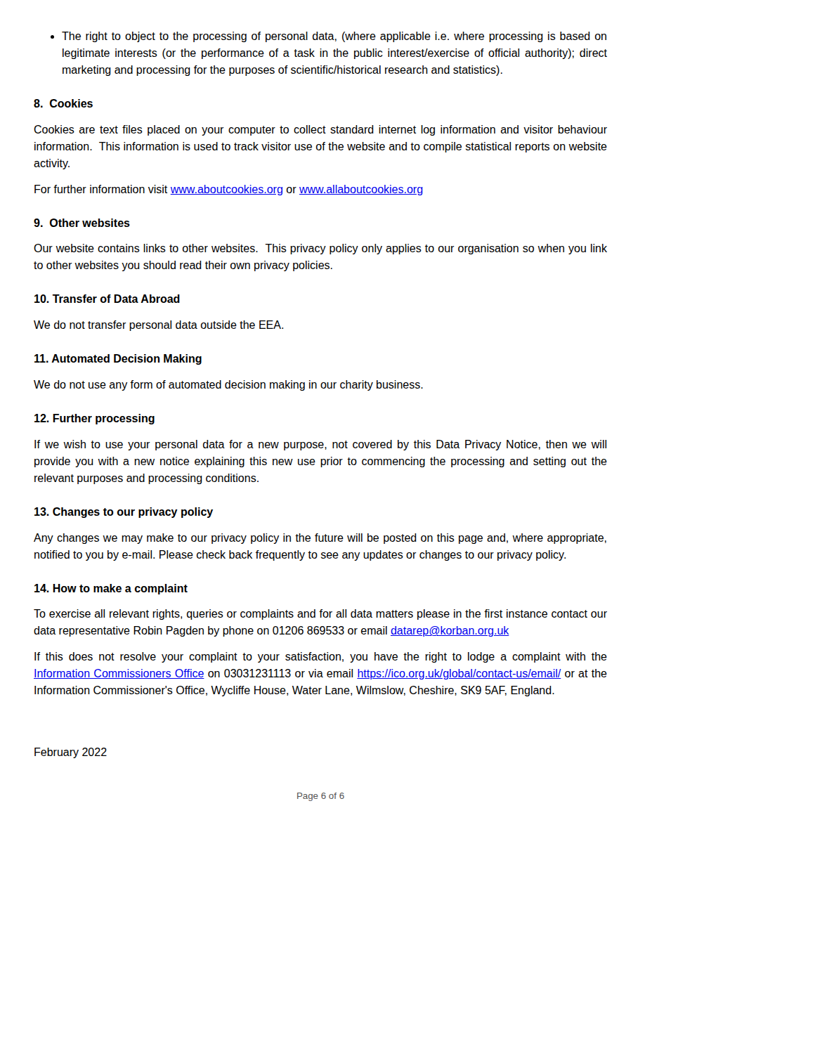The right to object to the processing of personal data, (where applicable i.e. where processing is based on legitimate interests (or the performance of a task in the public interest/exercise of official authority); direct marketing and processing for the purposes of scientific/historical research and statistics).
8. Cookies
Cookies are text files placed on your computer to collect standard internet log information and visitor behaviour information. This information is used to track visitor use of the website and to compile statistical reports on website activity.
For further information visit www.aboutcookies.org or www.allaboutcookies.org
9. Other websites
Our website contains links to other websites. This privacy policy only applies to our organisation so when you link to other websites you should read their own privacy policies.
10. Transfer of Data Abroad
We do not transfer personal data outside the EEA.
11. Automated Decision Making
We do not use any form of automated decision making in our charity business.
12. Further processing
If we wish to use your personal data for a new purpose, not covered by this Data Privacy Notice, then we will provide you with a new notice explaining this new use prior to commencing the processing and setting out the relevant purposes and processing conditions.
13. Changes to our privacy policy
Any changes we may make to our privacy policy in the future will be posted on this page and, where appropriate, notified to you by e-mail. Please check back frequently to see any updates or changes to our privacy policy.
14. How to make a complaint
To exercise all relevant rights, queries or complaints and for all data matters please in the first instance contact our data representative Robin Pagden by phone on 01206 869533 or email datarep@korban.org.uk
If this does not resolve your complaint to your satisfaction, you have the right to lodge a complaint with the Information Commissioners Office on 03031231113 or via email https://ico.org.uk/global/contact-us/email/ or at the Information Commissioner's Office, Wycliffe House, Water Lane, Wilmslow, Cheshire, SK9 5AF, England.
February 2022
Page 6 of 6